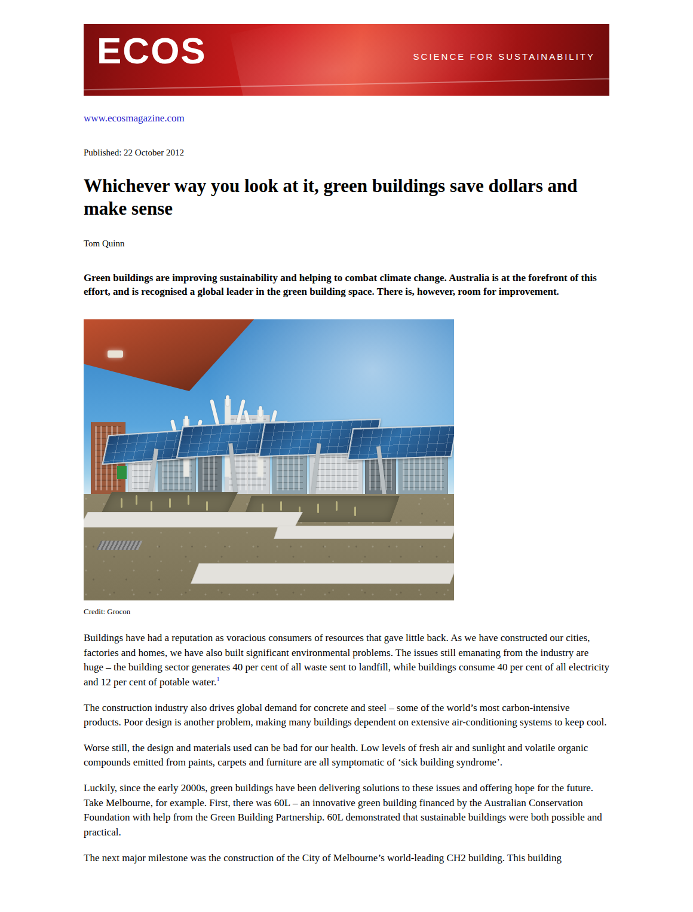ECOS
Science for Sustainability
www.ecosmagazine.com
Published: 22 October 2012
Whichever way you look at it, green buildings save dollars and make sense
Tom Quinn
Green buildings are improving sustainability and helping to combat climate change. Australia is at the forefront of this effort, and is recognised a global leader in the green building space. There is, however, room for improvement.
Credit: Grocon
Buildings have had a reputation as voracious consumers of resources that gave little back. As we have constructed our cities, factories and homes, we have also built significant environmental problems. The issues still emanating from the industry are huge – the building sector generates 40 per cent of all waste sent to landfill, while buildings consume 40 per cent of all electricity and 12 per cent of potable water.1
The construction industry also drives global demand for concrete and steel – some of the world’s most carbon-intensive products. Poor design is another problem, making many buildings dependent on extensive air-conditioning systems to keep cool.
Worse still, the design and materials used can be bad for our health. Low levels of fresh air and sunlight and volatile organic compounds emitted from paints, carpets and furniture are all symptomatic of ‘sick building syndrome’.
Luckily, since the early 2000s, green buildings have been delivering solutions to these issues and offering hope for the future. Take Melbourne, for example. First, there was 60L – an innovative green building financed by the Australian Conservation Foundation with help from the Green Building Partnership. 60L demonstrated that sustainable buildings were both possible and practical.
The next major milestone was the construction of the City of Melbourne’s world-leading CH2 building. This building